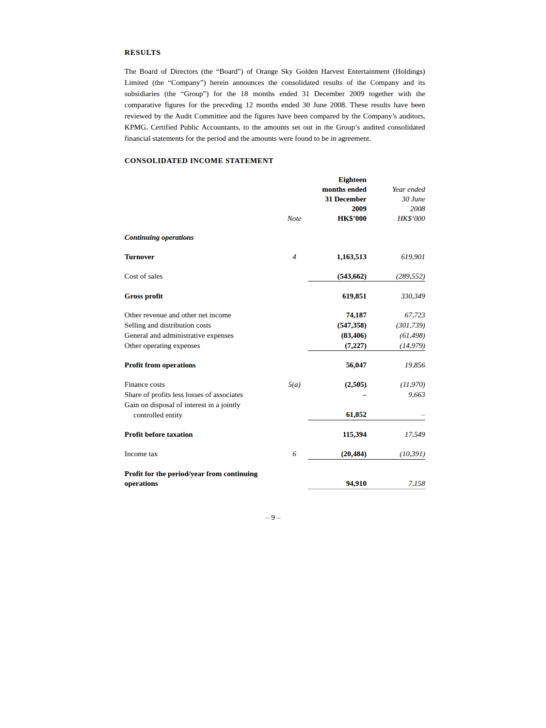RESULTS
The Board of Directors (the “Board”) of Orange Sky Golden Harvest Entertainment (Holdings) Limited (the “Company”) herein announces the consolidated results of the Company and its subsidiaries (the “Group”) for the 18 months ended 31 December 2009 together with the comparative figures for the preceding 12 months ended 30 June 2008. These results have been reviewed by the Audit Committee and the figures have been compared by the Company’s auditors, KPMG, Certified Public Accountants, to the amounts set out in the Group’s audited consolidated financial statements for the period and the amounts were found to be in agreement.
CONSOLIDATED INCOME STATEMENT
| | | Eighteen | |
| | | months ended | Year ended |
| | | 31 December | 30 June |
| | | 2009 | 2008 |
| | Note | HK$’000 | HK$’000 |
| Continuing operations | | | |
| Turnover | 4 | 1,163,513 | 619,901 |
| Cost of sales | | (543,662) | (289,552) |
| Gross profit | | 619,851 | 330,349 |
| Other revenue and other net income | | 74,187 | 67,723 |
| Selling and distribution costs | | (547,358) | (301,739) |
| General and administrative expenses | | (83,406) | (61,498) |
| Other operating expenses | | (7,227) | (14,979) |
| Profit from operations | | 56,047 | 19,856 |
| Finance costs | 5(a) | (2,505) | (11,970) |
| Share of profits less losses of associates | | – | 9,663 |
| Gain on disposal of interest in a jointly | | | |
| controlled entity | | 61,852 | – |
| Profit before taxation | | 115,394 | 17,549 |
| Income tax | 6 | (20,484) | (10,391) |
| Profit for the period/year from continuing operations | | 94,910 | 7,158 |
– 9 –